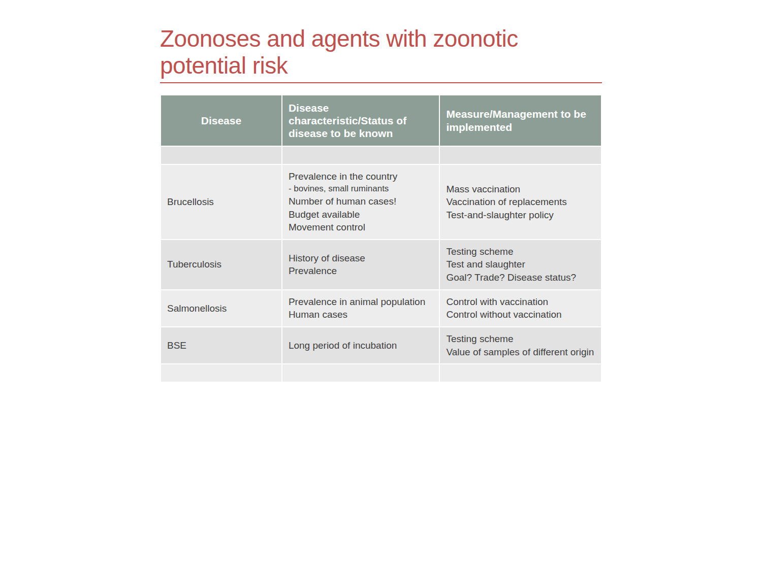Zoonoses and agents with zoonotic
potential risk
| Disease | Disease characteristic/Status of disease to be known | Measure/Management to be implemented |
| --- | --- | --- |
| Brucellosis | Prevalence in the country - bovines, small ruminants Number of human cases! Budget available Movement control | Mass vaccination Vaccination of replacements Test-and-slaughter policy |
| Tuberculosis | History of disease Prevalence | Testing scheme Test and slaughter Goal? Trade? Disease status? |
| Salmonellosis | Prevalence in animal population Human cases | Control with vaccination Control without vaccination |
| BSE | Long period of incubation | Testing scheme Value of samples of different origin |